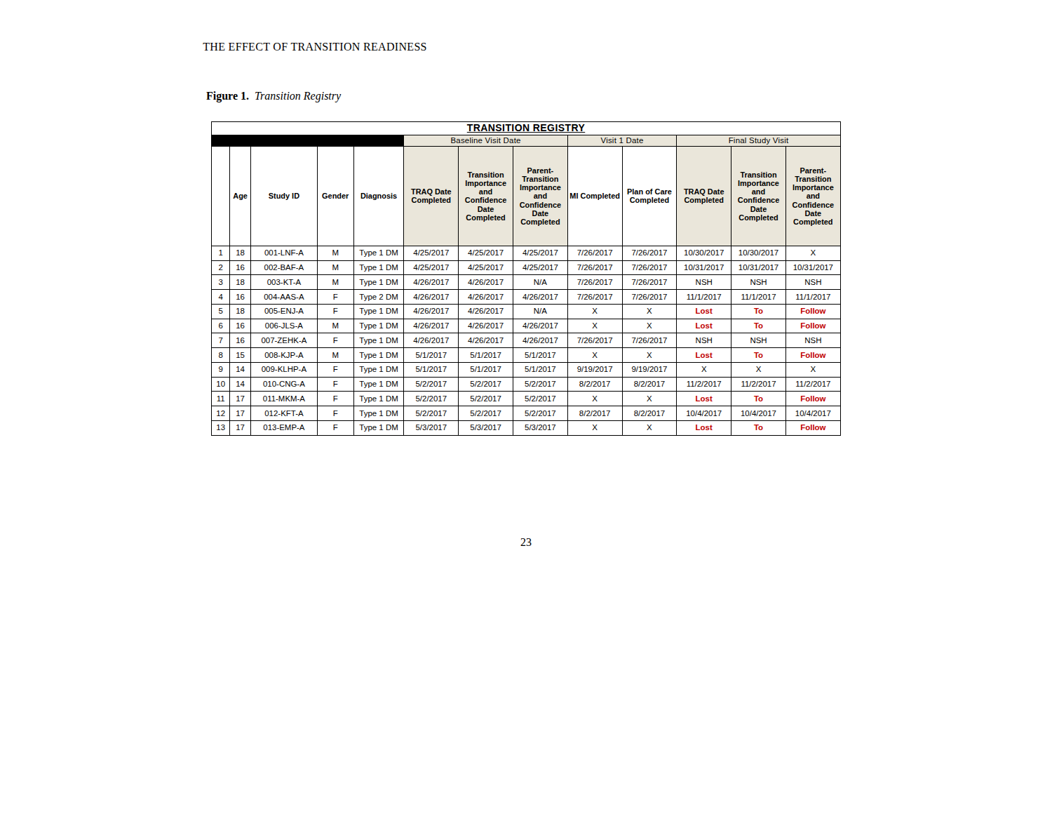THE EFFECT OF TRANSITION READINESS
Figure 1. Transition Registry
| TRANSITION REGISTRY |
| | | | | | Baseline Visit Date | Visit 1 Date | Final Study Visit |
| | Age | Study ID | Gender | Diagnosis | TRAQ Date Completed | Transition Importance and Confidence Date Completed | Parent-Transition Importance and Confidence Date Completed | MI Completed | Plan of Care Completed | TRAQ Date Completed | Transition Importance and Confidence Date Completed | Parent-Transition Importance and Confidence Date Completed |
| 1 | 18 | 001-LNF-A | M | Type 1 DM | 4/25/2017 | 4/25/2017 | 4/25/2017 | 7/26/2017 | 7/26/2017 | 10/30/2017 | 10/30/2017 | X |
| 2 | 16 | 002-BAF-A | M | Type 1 DM | 4/25/2017 | 4/25/2017 | 4/25/2017 | 7/26/2017 | 7/26/2017 | 10/31/2017 | 10/31/2017 | 10/31/2017 |
| 3 | 18 | 003-KT-A | M | Type 1 DM | 4/26/2017 | 4/26/2017 | N/A | 7/26/2017 | 7/26/2017 | NSH | NSH | NSH |
| 4 | 16 | 004-AAS-A | F | Type 2 DM | 4/26/2017 | 4/26/2017 | 4/26/2017 | 7/26/2017 | 7/26/2017 | 11/1/2017 | 11/1/2017 | 11/1/2017 |
| 5 | 18 | 005-ENJ-A | F | Type 1 DM | 4/26/2017 | 4/26/2017 | N/A | X | X | Lost | To | Follow |
| 6 | 16 | 006-JLS-A | M | Type 1 DM | 4/26/2017 | 4/26/2017 | 4/26/2017 | X | X | Lost | To | Follow |
| 7 | 16 | 007-ZEHK-A | F | Type 1 DM | 4/26/2017 | 4/26/2017 | 4/26/2017 | 7/26/2017 | 7/26/2017 | NSH | NSH | NSH |
| 8 | 15 | 008-KJP-A | M | Type 1 DM | 5/1/2017 | 5/1/2017 | 5/1/2017 | X | X | Lost | To | Follow |
| 9 | 14 | 009-KLHP-A | F | Type 1 DM | 5/1/2017 | 5/1/2017 | 5/1/2017 | 9/19/2017 | 9/19/2017 | X | X | X |
| 10 | 14 | 010-CNG-A | F | Type 1 DM | 5/2/2017 | 5/2/2017 | 5/2/2017 | 8/2/2017 | 8/2/2017 | 11/2/2017 | 11/2/2017 | 11/2/2017 |
| 11 | 17 | 011-MKM-A | F | Type 1 DM | 5/2/2017 | 5/2/2017 | 5/2/2017 | X | X | Lost | To | Follow |
| 12 | 17 | 012-KFT-A | F | Type 1 DM | 5/2/2017 | 5/2/2017 | 5/2/2017 | 8/2/2017 | 8/2/2017 | 10/4/2017 | 10/4/2017 | 10/4/2017 |
| 13 | 17 | 013-EMP-A | F | Type 1 DM | 5/3/2017 | 5/3/2017 | 5/3/2017 | X | X | Lost | To | Follow |
23